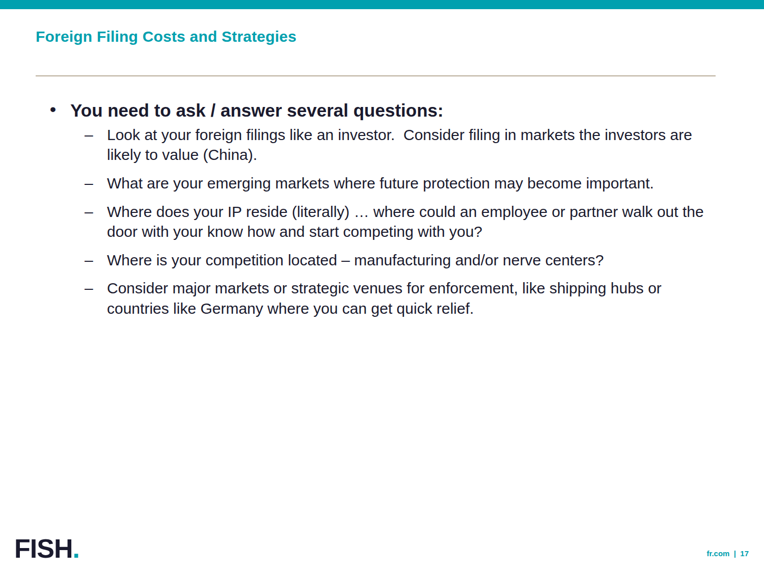Foreign Filing Costs and Strategies
You need to ask / answer several questions:
Look at your foreign filings like an investor. Consider filing in markets the investors are likely to value (China).
What are your emerging markets where future protection may become important.
Where does your IP reside (literally) … where could an employee or partner walk out the door with your know how and start competing with you?
Where is your competition located – manufacturing and/or nerve centers?
Consider major markets or strategic venues for enforcement, like shipping hubs or countries like Germany where you can get quick relief.
FISH.
fr.com | 17